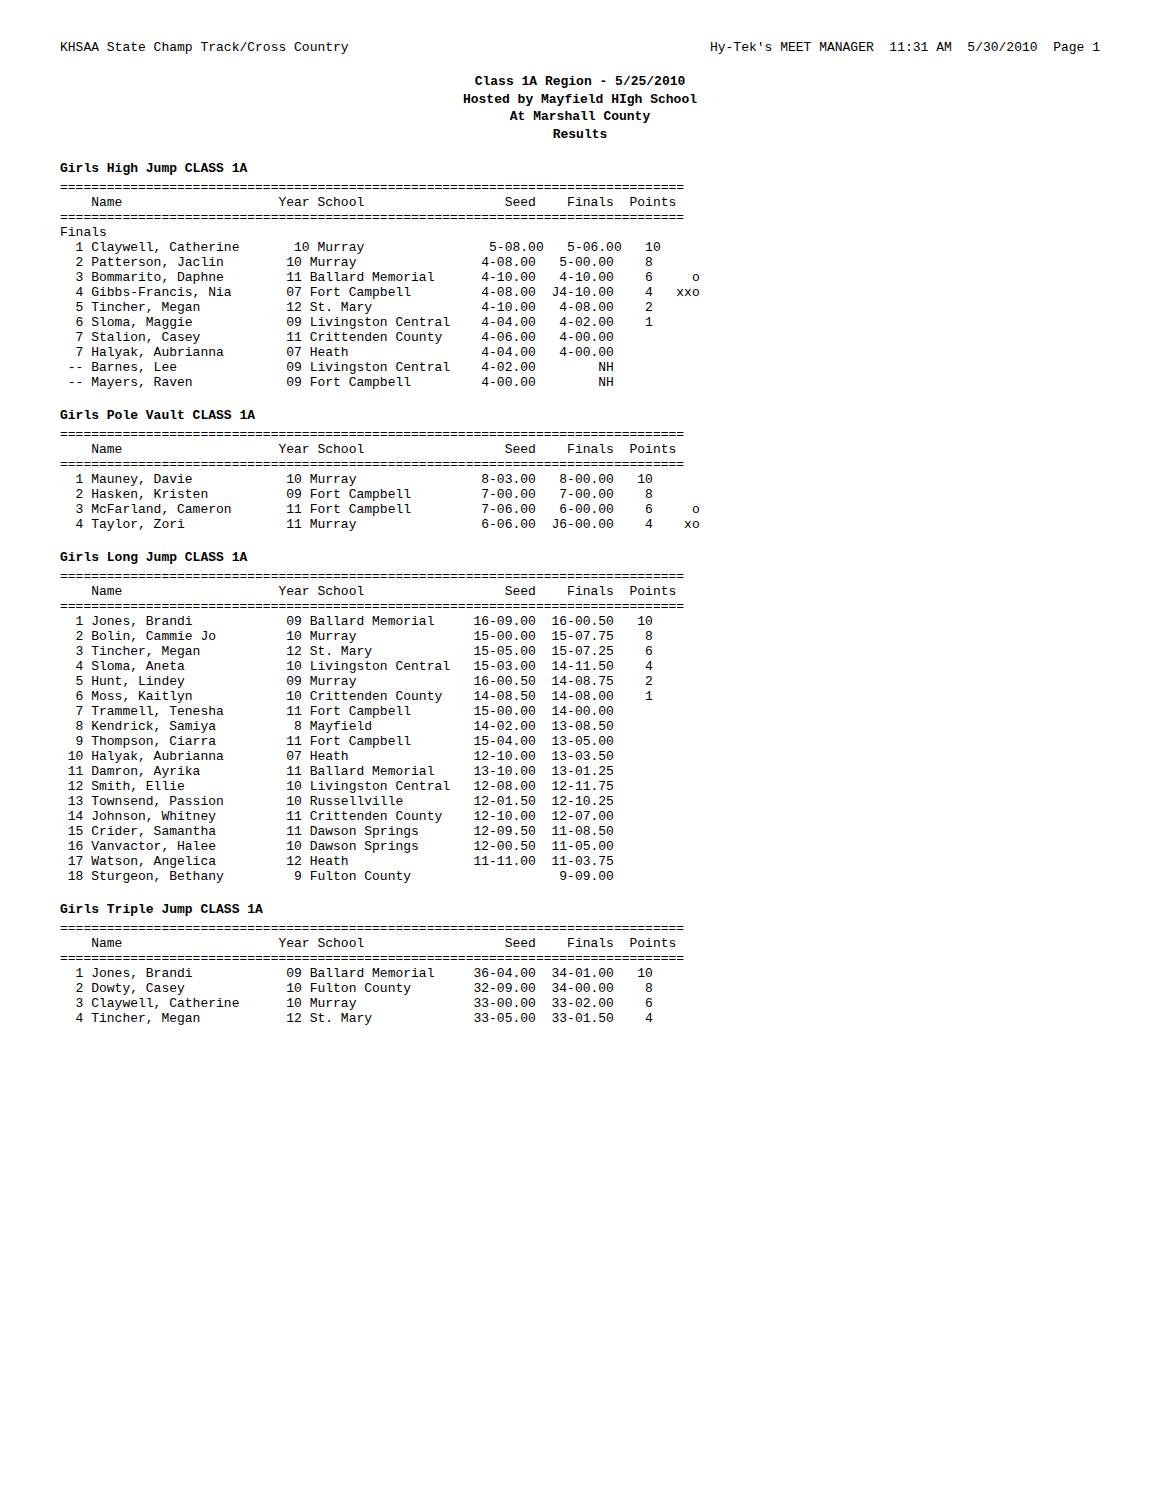KHSAA State Champ Track/Cross Country Hy-Tek's MEET MANAGER 11:31 AM 5/30/2010 Page 1
Class 1A Region - 5/25/2010
Hosted by Mayfield HIgh School
At Marshall County
Results
Girls High Jump CLASS 1A
================================================================================
    Name                    Year School                  Seed    Finals  Points
================================================================================
Finals
  1 Claywell, Catherine       10 Murray                5-08.00   5-06.00   10
  2 Patterson, Jaclin        10 Murray                4-08.00   5-00.00    8
  3 Bommarito, Daphne        11 Ballard Memorial      4-10.00   4-10.00    6     o
  4 Gibbs-Francis, Nia       07 Fort Campbell         4-08.00  J4-10.00    4   xxo
  5 Tincher, Megan           12 St. Mary              4-10.00   4-08.00    2
  6 Sloma, Maggie            09 Livingston Central    4-04.00   4-02.00    1
  7 Stalion, Casey           11 Crittenden County     4-06.00   4-00.00
  7 Halyak, Aubrianna        07 Heath                 4-04.00   4-00.00
 -- Barnes, Lee              09 Livingston Central    4-02.00        NH
 -- Mayers, Raven            09 Fort Campbell         4-00.00        NH
Girls Pole Vault CLASS 1A
================================================================================
    Name                    Year School                  Seed    Finals  Points
================================================================================
  1 Mauney, Davie            10 Murray                8-03.00   8-00.00   10
  2 Hasken, Kristen          09 Fort Campbell         7-00.00   7-00.00    8
  3 McFarland, Cameron       11 Fort Campbell         7-06.00   6-00.00    6     o
  4 Taylor, Zori             11 Murray                6-06.00  J6-00.00    4    xo
Girls Long Jump CLASS 1A
================================================================================
    Name                    Year School                  Seed    Finals  Points
================================================================================
  1 Jones, Brandi            09 Ballard Memorial     16-09.00  16-00.50   10
  2 Bolin, Cammie Jo         10 Murray               15-00.00  15-07.75    8
  3 Tincher, Megan           12 St. Mary             15-05.00  15-07.25    6
  4 Sloma, Aneta             10 Livingston Central   15-03.00  14-11.50    4
  5 Hunt, Lindey             09 Murray               16-00.50  14-08.75    2
  6 Moss, Kaitlyn            10 Crittenden County    14-08.50  14-08.00    1
  7 Trammell, Tenesha        11 Fort Campbell        15-00.00  14-00.00
  8 Kendrick, Samiya          8 Mayfield             14-02.00  13-08.50
  9 Thompson, Ciarra         11 Fort Campbell        15-04.00  13-05.00
 10 Halyak, Aubrianna        07 Heath                12-10.00  13-03.50
 11 Damron, Ayrika           11 Ballard Memorial     13-10.00  13-01.25
 12 Smith, Ellie             10 Livingston Central   12-08.00  12-11.75
 13 Townsend, Passion        10 Russellville         12-01.50  12-10.25
 14 Johnson, Whitney         11 Crittenden County    12-10.00  12-07.00
 15 Crider, Samantha         11 Dawson Springs       12-09.50  11-08.50
 16 Vanvactor, Halee         10 Dawson Springs       12-00.50  11-05.00
 17 Watson, Angelica         12 Heath                11-11.00  11-03.75
 18 Sturgeon, Bethany         9 Fulton County                   9-09.00
Girls Triple Jump CLASS 1A
================================================================================
    Name                    Year School                  Seed    Finals  Points
================================================================================
  1 Jones, Brandi            09 Ballard Memorial     36-04.00  34-01.00   10
  2 Dowty, Casey             10 Fulton County        32-09.00  34-00.00    8
  3 Claywell, Catherine      10 Murray               33-00.00  33-02.00    6
  4 Tincher, Megan           12 St. Mary             33-05.00  33-01.50    4